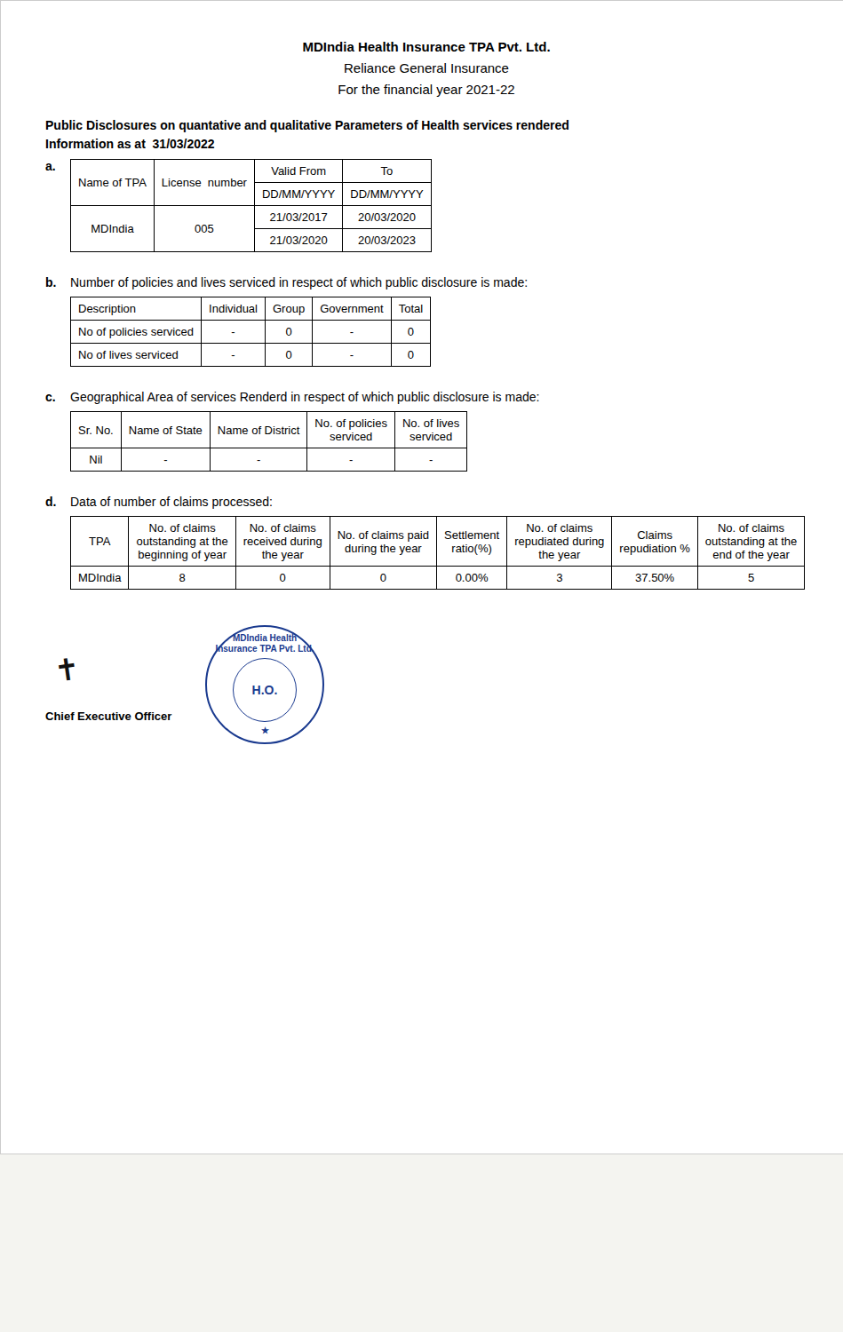MDIndia Health Insurance TPA Pvt. Ltd.
Reliance General Insurance
For the financial year 2021-22
Public Disclosures on quantative and qualitative Parameters of Health services rendered
Information as at 31/03/2022
a.
| Name of TPA | License number | Valid From | To |
| --- | --- | --- | --- |
| DD/MM/YYYY | DD/MM/YYYY |
| MDIndia | 005 | 21/03/2017 | 20/03/2020 |
| 21/03/2020 | 20/03/2023 |
b.
Number of policies and lives serviced in respect of which public disclosure is made:
| Description | Individual | Group | Government | Total |
| --- | --- | --- | --- | --- |
| No of policies serviced | - | 0 | - | 0 |
| No of lives serviced | - | 0 | - | 0 |
c.
Geographical Area of services Renderd in respect of which public disclosure is made:
| Sr. No. | Name of State | Name of District | No. of policies serviced | No. of lives serviced |
| --- | --- | --- | --- | --- |
| Nil | - | - | - | - |
d.
Data of number of claims processed:
| TPA | No. of claims outstanding at the beginning of year | No. of claims received during the year | No. of claims paid during the year | Settlement ratio(%) | No. of claims repudiated during the year | Claims repudiation % | No. of claims outstanding at the end of the year |
| --- | --- | --- | --- | --- | --- | --- | --- |
| MDIndia | 8 | 0 | 0 | 0.00% | 3 | 37.50% | 5 |
MDIndia Health
Insurance TPA Pvt. Ltd.
H.O.
★
✝
Chief Executive Officer